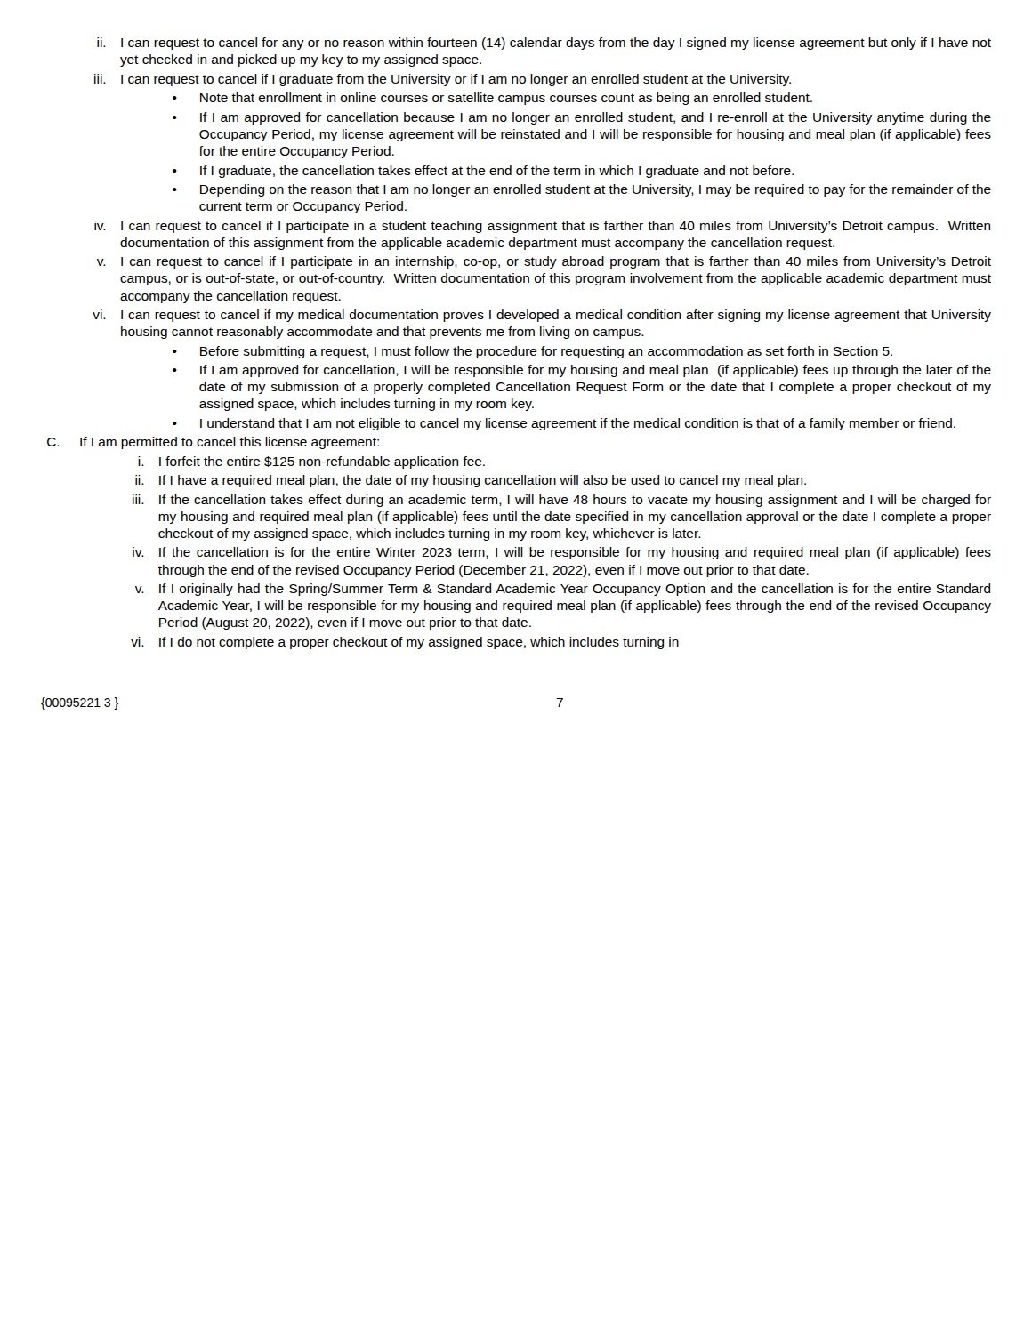ii. I can request to cancel for any or no reason within fourteen (14) calendar days from the day I signed my license agreement but only if I have not yet checked in and picked up my key to my assigned space.
iii. I can request to cancel if I graduate from the University or if I am no longer an enrolled student at the University.
•Note that enrollment in online courses or satellite campus courses count as being an enrolled student.
•If I am approved for cancellation because I am no longer an enrolled student, and I re-enroll at the University anytime during the Occupancy Period, my license agreement will be reinstated and I will be responsible for housing and meal plan (if applicable) fees for the entire Occupancy Period.
•If I graduate, the cancellation takes effect at the end of the term in which I graduate and not before.
•Depending on the reason that I am no longer an enrolled student at the University, I may be required to pay for the remainder of the current term or Occupancy Period.
iv. I can request to cancel if I participate in a student teaching assignment that is farther than 40 miles from University’s Detroit campus. Written documentation of this assignment from the applicable academic department must accompany the cancellation request.
v. I can request to cancel if I participate in an internship, co-op, or study abroad program that is farther than 40 miles from University’s Detroit campus, or is out-of-state, or out-of-country. Written documentation of this program involvement from the applicable academic department must accompany the cancellation request.
vi. I can request to cancel if my medical documentation proves I developed a medical condition after signing my license agreement that University housing cannot reasonably accommodate and that prevents me from living on campus.
•Before submitting a request, I must follow the procedure for requesting an accommodation as set forth in Section 5.
•If I am approved for cancellation, I will be responsible for my housing and meal plan (if applicable) fees up through the later of the date of my submission of a properly completed Cancellation Request Form or the date that I complete a proper checkout of my assigned space, which includes turning in my room key.
•I understand that I am not eligible to cancel my license agreement if the medical condition is that of a family member or friend.
C. If I am permitted to cancel this license agreement:
i. I forfeit the entire $125 non-refundable application fee.
ii. If I have a required meal plan, the date of my housing cancellation will also be used to cancel my meal plan.
iii. If the cancellation takes effect during an academic term, I will have 48 hours to vacate my housing assignment and I will be charged for my housing and required meal plan (if applicable) fees until the date specified in my cancellation approval or the date I complete a proper checkout of my assigned space, which includes turning in my room key, whichever is later.
iv. If the cancellation is for the entire Winter 2023 term, I will be responsible for my housing and required meal plan (if applicable) fees through the end of the revised Occupancy Period (December 21, 2022), even if I move out prior to that date.
v. If I originally had the Spring/Summer Term & Standard Academic Year Occupancy Option and the cancellation is for the entire Standard Academic Year, I will be responsible for my housing and required meal plan (if applicable) fees through the end of the revised Occupancy Period (August 20, 2022), even if I move out prior to that date.
vi. If I do not complete a proper checkout of my assigned space, which includes turning in
{00095221 3 } 7